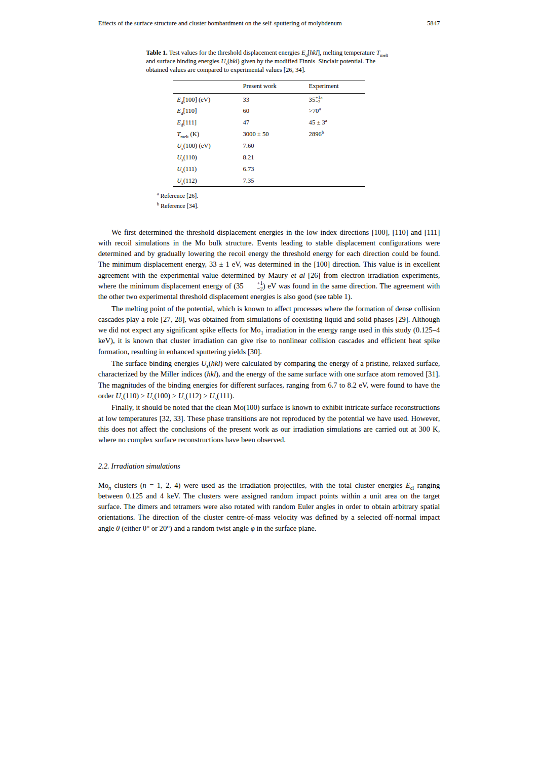Effects of the surface structure and cluster bombardment on the self-sputtering of molybdenum 5847
Table 1. Test values for the threshold displacement energies Ed[hkl], melting temperature Tmelt and surface binding energies Us(hkl) given by the modified Finnis–Sinclair potential. The obtained values are compared to experimental values [26, 34].
| | Present work | Experiment |
| --- | --- | --- |
| E d [100] (eV) | 33 | 35 +1 −2 a |
| E d [110] | 60 | >70 a |
| E d [111] | 47 | 45 ± 3 a |
| T melt (K) | 3000 ± 50 | 2896 b |
| U s (100) (eV) | 7.60 | |
| U s (110) | 8.21 | |
| U s (111) | 6.73 | |
| U s (112) | 7.35 | |
a Reference [26].
b Reference [34].
We first determined the threshold displacement energies in the low index directions [100], [110] and [111] with recoil simulations in the Mo bulk structure. Events leading to stable displacement configurations were determined and by gradually lowering the recoil energy the threshold energy for each direction could be found. The minimum displacement energy, 33 ± 1 eV, was determined in the [100] direction. This value is in excellent agreement with the experimental value determined by Maury et al [26] from electron irradiation experiments, where the minimum displacement energy of (35+1−2) eV was found in the same direction. The agreement with the other two experimental threshold displacement energies is also good (see table 1).
The melting point of the potential, which is known to affect processes where the formation of dense collision cascades play a role [27, 28], was obtained from simulations of coexisting liquid and solid phases [29]. Although we did not expect any significant spike effects for Mo1 irradiation in the energy range used in this study (0.125–4 keV), it is known that cluster irradiation can give rise to nonlinear collision cascades and efficient heat spike formation, resulting in enhanced sputtering yields [30].
The surface binding energies Us(hkl) were calculated by comparing the energy of a pristine, relaxed surface, characterized by the Miller indices (hkl), and the energy of the same surface with one surface atom removed [31]. The magnitudes of the binding energies for different surfaces, ranging from 6.7 to 8.2 eV, were found to have the order Us(110) > Us(100) > Us(112) > Us(111).
Finally, it should be noted that the clean Mo(100) surface is known to exhibit intricate surface reconstructions at low temperatures [32, 33]. These phase transitions are not reproduced by the potential we have used. However, this does not affect the conclusions of the present work as our irradiation simulations are carried out at 300 K, where no complex surface reconstructions have been observed.
2.2. Irradiation simulations
Mon clusters (n = 1, 2, 4) were used as the irradiation projectiles, with the total cluster energies Ecl ranging between 0.125 and 4 keV. The clusters were assigned random impact points within a unit area on the target surface. The dimers and tetramers were also rotated with random Euler angles in order to obtain arbitrary spatial orientations. The direction of the cluster centre-of-mass velocity was defined by a selected off-normal impact angle θ (either 0° or 20°) and a random twist angle φ in the surface plane.